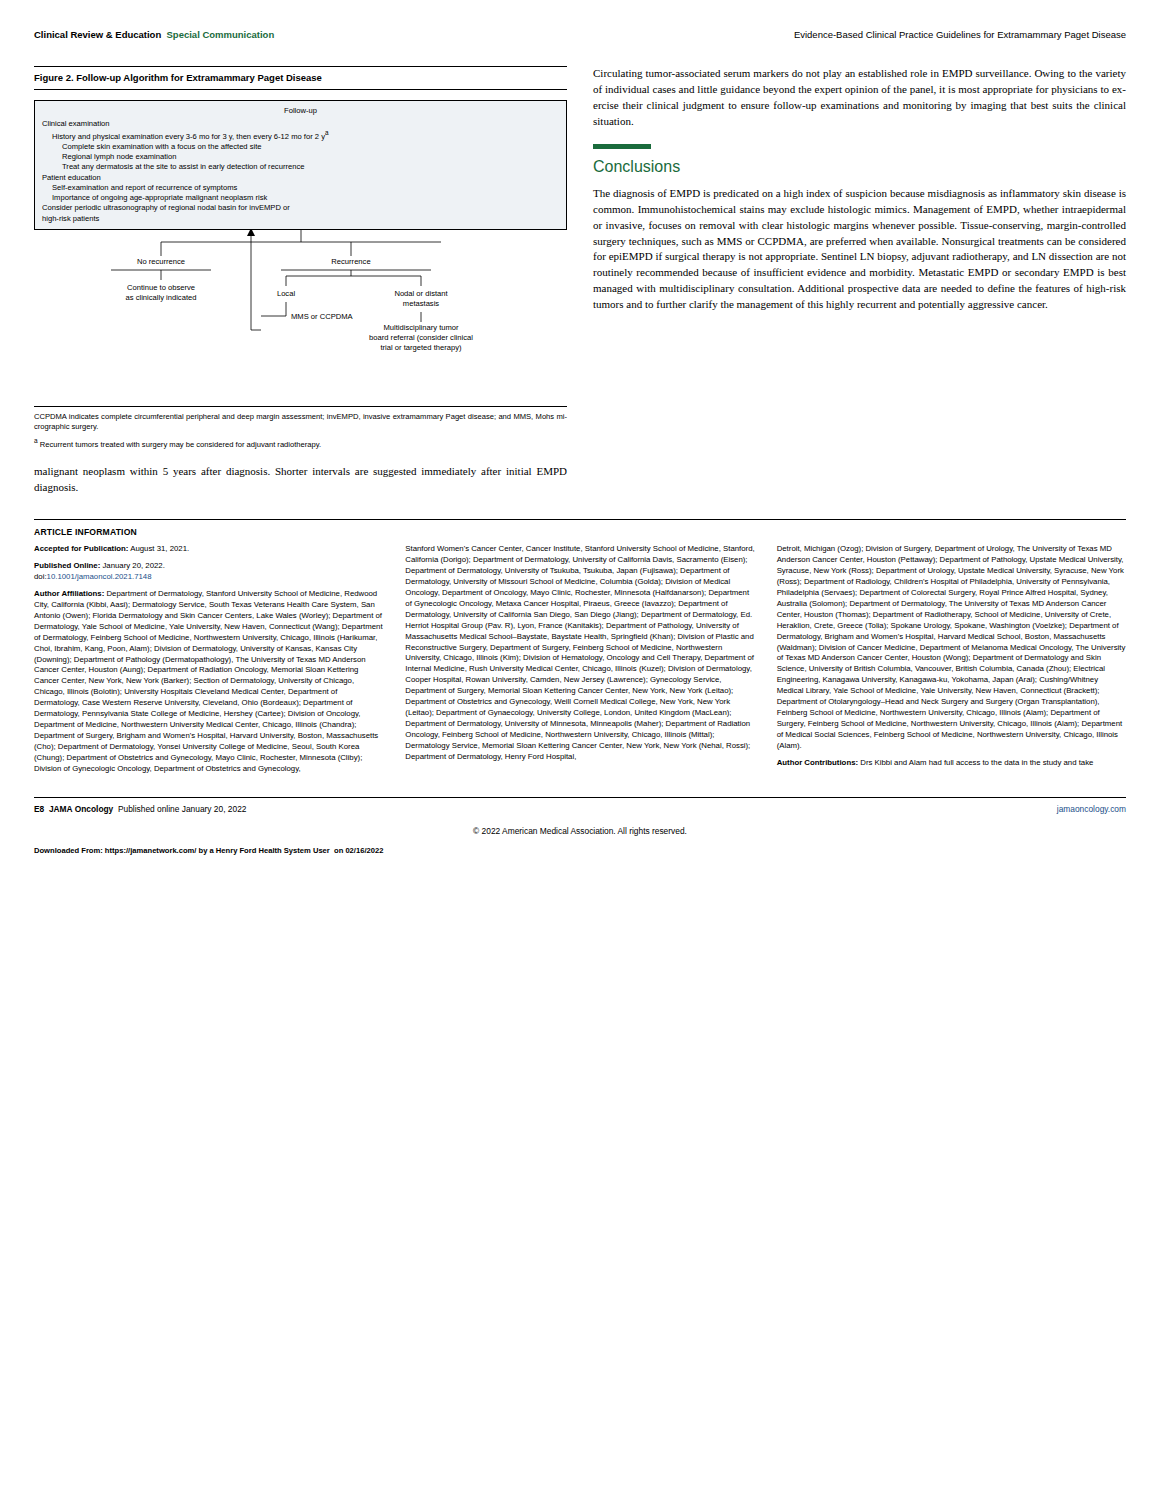Clinical Review & Education Special Communication
Evidence-Based Clinical Practice Guidelines for Extramammary Paget Disease
Figure 2. Follow-up Algorithm for Extramammary Paget Disease
Follow-up
Clinical examination
History and physical examination every 3-6 mo for 3 y, then every 6-12 mo for 2 ya
Complete skin examination with a focus on the affected site
Regional lymph node examination
Treat any dermatosis at the site to assist in early detection of recurrence
Patient education
Self-examination and report of recurrence of symptoms
Importance of ongoing age-appropriate malignant neoplasm risk
Consider periodic ultrasonography of regional nodal basin for invEMPD or
high-risk patients
No recurrence Recurrence Continue to observe as clinically indicated Local Nodal or distant metastasis MMS or CCPDMA Multidisciplinary tumor board referral (consider clinical trial or targeted therapy)
CCPDMA indicates complete circumferential peripheral and deep margin assessment; invEMPD, invasive extramammary Paget disease; and MMS, Mohs micrographic surgery.
a Recurrent tumors treated with surgery may be considered for adjuvant radiotherapy.
malignant neoplasm within 5 years after diagnosis. Shorter intervals are suggested immediately after initial EMPD diagnosis.
Circulating tumor-associated serum markers do not play an established role in EMPD surveillance. Owing to the variety of individual cases and little guidance beyond the expert opinion of the panel, it is most appropriate for physicians to exercise their clinical judgment to ensure follow-up examinations and monitoring by imaging that best suits the clinical situation.
Conclusions
The diagnosis of EMPD is predicated on a high index of suspicion because misdiagnosis as inflammatory skin disease is common. Immunohistochemical stains may exclude histologic mimics. Management of EMPD, whether intraepidermal or invasive, focuses on removal with clear histologic margins whenever possible. Tissue-conserving, margin-controlled surgery techniques, such as MMS or CCPDMA, are preferred when available. Nonsurgical treatments can be considered for epiEMPD if surgical therapy is not appropriate. Sentinel LN biopsy, adjuvant radiotherapy, and LN dissection are not routinely recommended because of insufficient evidence and morbidity. Metastatic EMPD or secondary EMPD is best managed with multidisciplinary consultation. Additional prospective data are needed to define the features of high-risk tumors and to further clarify the management of this highly recurrent and potentially aggressive cancer.
ARTICLE INFORMATION
Accepted for Publication: August 31, 2021.
Published Online: January 20, 2022.
doi:10.1001/jamaoncol.2021.7148
Author Affiliations: Department of Dermatology, Stanford University School of Medicine, Redwood City, California (Kibbi, Aasi); Dermatology Service, South Texas Veterans Health Care System, San Antonio (Owen); Florida Dermatology and Skin Cancer Centers, Lake Wales (Worley); Department of Dermatology, Yale School of Medicine, Yale University, New Haven, Connecticut (Wang); Department of Dermatology, Feinberg School of Medicine, Northwestern University, Chicago, Illinois (Harikumar, Choi, Ibrahim, Kang, Poon, Alam); Division of Dermatology, University of Kansas, Kansas City (Downing); Department of Pathology (Dermatopathology), The University of Texas MD Anderson Cancer Center, Houston (Aung); Department of Radiation Oncology, Memorial Sloan Kettering Cancer Center, New York, New York (Barker); Section of Dermatology, University of Chicago, Chicago, Illinois (Bolotin); University Hospitals Cleveland Medical Center, Department of Dermatology, Case Western Reserve University, Cleveland, Ohio (Bordeaux); Department of Dermatology, Pennsylvania State College of Medicine, Hershey (Cartee); Division of Oncology, Department of Medicine, Northwestern University Medical Center, Chicago, Illinois (Chandra); Department of Surgery, Brigham and Women's Hospital, Harvard University, Boston, Massachusetts (Cho); Department of Dermatology, Yonsei University College of Medicine, Seoul, South Korea (Chung); Department of Obstetrics and Gynecology, Mayo Clinic, Rochester, Minnesota (Cliby); Division of Gynecologic Oncology, Department of Obstetrics and Gynecology,
Stanford Women's Cancer Center, Cancer Institute, Stanford University School of Medicine, Stanford, California (Dorigo); Department of Dermatology, University of California Davis, Sacramento (Eisen); Department of Dermatology, University of Tsukuba, Tsukuba, Japan (Fujisawa); Department of Dermatology, University of Missouri School of Medicine, Columbia (Golda); Division of Medical Oncology, Department of Oncology, Mayo Clinic, Rochester, Minnesota (Halfdanarson); Department of Gynecologic Oncology, Metaxa Cancer Hospital, Piraeus, Greece (Iavazzo); Department of Dermatology, University of California San Diego, San Diego (Jiang); Department of Dermatology, Ed. Herriot Hospital Group (Pav. R), Lyon, France (Kanitakis); Department of Pathology, University of Massachusetts Medical School–Baystate, Baystate Health, Springfield (Khan); Division of Plastic and Reconstructive Surgery, Department of Surgery, Feinberg School of Medicine, Northwestern University, Chicago, Illinois (Kim); Division of Hematology, Oncology and Cell Therapy, Department of Internal Medicine, Rush University Medical Center, Chicago, Illinois (Kuzel); Division of Dermatology, Cooper Hospital, Rowan University, Camden, New Jersey (Lawrence); Gynecology Service, Department of Surgery, Memorial Sloan Kettering Cancer Center, New York, New York (Leitao); Department of Obstetrics and Gynecology, Weill Cornell Medical College, New York, New York (Leitao); Department of Gynaecology, University College, London, United Kingdom (MacLean); Department of Dermatology, University of Minnesota, Minneapolis (Maher); Department of Radiation Oncology, Feinberg School of Medicine, Northwestern University, Chicago, Illinois (Mittal); Dermatology Service, Memorial Sloan Kettering Cancer Center, New York, New York (Nehal, Rossi); Department of Dermatology, Henry Ford Hospital,
Detroit, Michigan (Ozog); Division of Surgery, Department of Urology, The University of Texas MD Anderson Cancer Center, Houston (Pettaway); Department of Pathology, Upstate Medical University, Syracuse, New York (Ross); Department of Urology, Upstate Medical University, Syracuse, New York (Ross); Department of Radiology, Children's Hospital of Philadelphia, University of Pennsylvania, Philadelphia (Servaes); Department of Colorectal Surgery, Royal Prince Alfred Hospital, Sydney, Australia (Solomon); Department of Dermatology, The University of Texas MD Anderson Cancer Center, Houston (Thomas); Department of Radiotherapy, School of Medicine, University of Crete, Heraklion, Crete, Greece (Tolia); Spokane Urology, Spokane, Washington (Voelzke); Department of Dermatology, Brigham and Women's Hospital, Harvard Medical School, Boston, Massachusetts (Waldman); Division of Cancer Medicine, Department of Melanoma Medical Oncology, The University of Texas MD Anderson Cancer Center, Houston (Wong); Department of Dermatology and Skin Science, University of British Columbia, Vancouver, British Columbia, Canada (Zhou); Electrical Engineering, Kanagawa University, Kanagawa-ku, Yokohama, Japan (Arai); Cushing/Whitney Medical Library, Yale School of Medicine, Yale University, New Haven, Connecticut (Brackett); Department of Otolaryngology–Head and Neck Surgery and Surgery (Organ Transplantation), Feinberg School of Medicine, Northwestern University, Chicago, Illinois (Alam); Department of Surgery, Feinberg School of Medicine, Northwestern University, Chicago, Illinois (Alam); Department of Medical Social Sciences, Feinberg School of Medicine, Northwestern University, Chicago, Illinois (Alam).
Author Contributions: Drs Kibbi and Alam had full access to the data in the study and take
E8 JAMA Oncology Published online January 20, 2022
jamaoncology.com
© 2022 American Medical Association. All rights reserved.
Downloaded From: https://jamanetwork.com/ by a Henry Ford Health System User on 02/16/2022